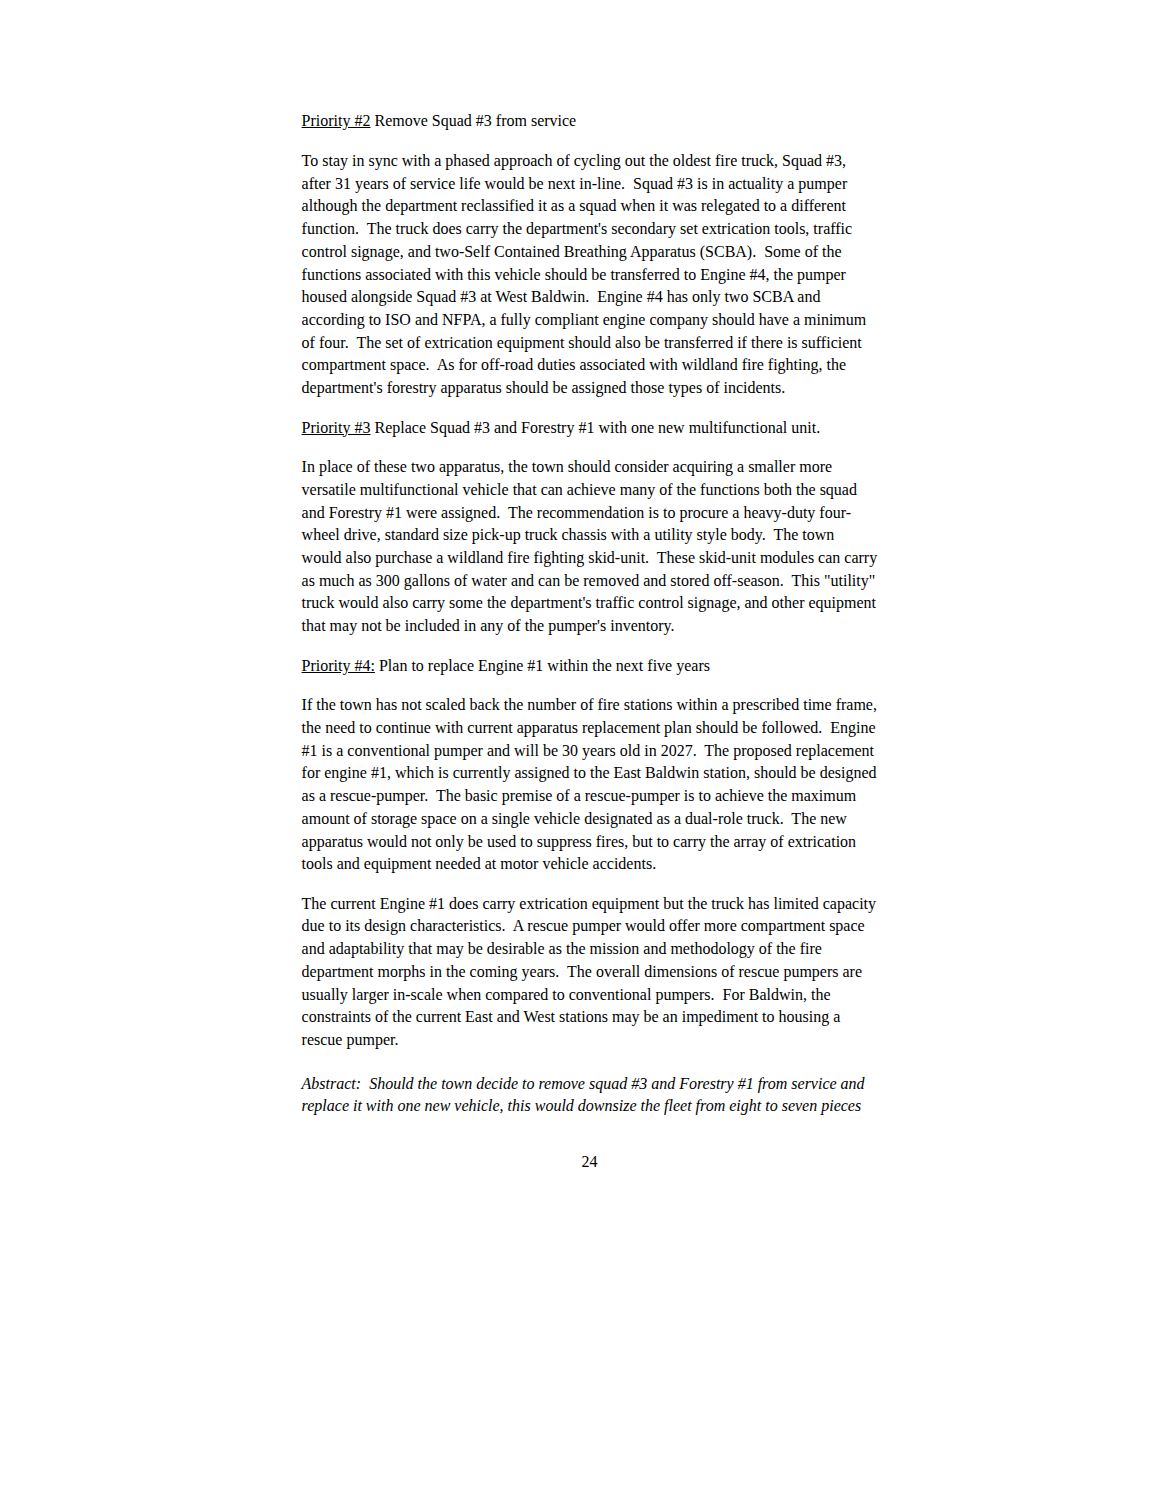Priority #2 Remove Squad #3 from service
To stay in sync with a phased approach of cycling out the oldest fire truck, Squad #3, after 31 years of service life would be next in-line. Squad #3 is in actuality a pumper although the department reclassified it as a squad when it was relegated to a different function. The truck does carry the department's secondary set extrication tools, traffic control signage, and two-Self Contained Breathing Apparatus (SCBA). Some of the functions associated with this vehicle should be transferred to Engine #4, the pumper housed alongside Squad #3 at West Baldwin. Engine #4 has only two SCBA and according to ISO and NFPA, a fully compliant engine company should have a minimum of four. The set of extrication equipment should also be transferred if there is sufficient compartment space. As for off-road duties associated with wildland fire fighting, the department's forestry apparatus should be assigned those types of incidents.
Priority #3 Replace Squad #3 and Forestry #1 with one new multifunctional unit.
In place of these two apparatus, the town should consider acquiring a smaller more versatile multifunctional vehicle that can achieve many of the functions both the squad and Forestry #1 were assigned. The recommendation is to procure a heavy-duty four-wheel drive, standard size pick-up truck chassis with a utility style body. The town would also purchase a wildland fire fighting skid-unit. These skid-unit modules can carry as much as 300 gallons of water and can be removed and stored off-season. This "utility" truck would also carry some the department's traffic control signage, and other equipment that may not be included in any of the pumper's inventory.
Priority #4: Plan to replace Engine #1 within the next five years
If the town has not scaled back the number of fire stations within a prescribed time frame, the need to continue with current apparatus replacement plan should be followed. Engine #1 is a conventional pumper and will be 30 years old in 2027. The proposed replacement for engine #1, which is currently assigned to the East Baldwin station, should be designed as a rescue-pumper. The basic premise of a rescue-pumper is to achieve the maximum amount of storage space on a single vehicle designated as a dual-role truck. The new apparatus would not only be used to suppress fires, but to carry the array of extrication tools and equipment needed at motor vehicle accidents.
The current Engine #1 does carry extrication equipment but the truck has limited capacity due to its design characteristics. A rescue pumper would offer more compartment space and adaptability that may be desirable as the mission and methodology of the fire department morphs in the coming years. The overall dimensions of rescue pumpers are usually larger in-scale when compared to conventional pumpers. For Baldwin, the constraints of the current East and West stations may be an impediment to housing a rescue pumper.
Abstract: Should the town decide to remove squad #3 and Forestry #1 from service and replace it with one new vehicle, this would downsize the fleet from eight to seven pieces
24